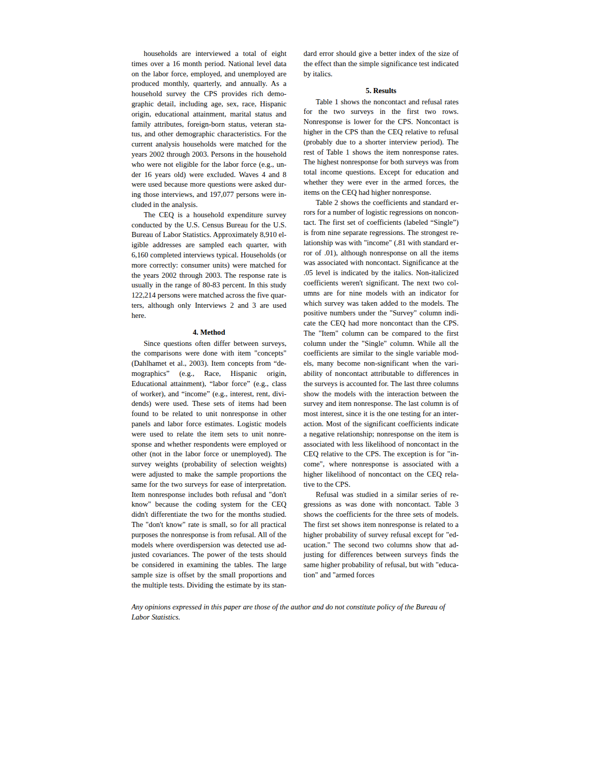households are interviewed a total of eight times over a 16 month period. National level data on the labor force, employed, and unemployed are produced monthly, quarterly, and annually. As a household survey the CPS provides rich demographic detail, including age, sex, race, Hispanic origin, educational attainment, marital status and family attributes, foreign-born status, veteran status, and other demographic characteristics. For the current analysis households were matched for the years 2002 through 2003. Persons in the household who were not eligible for the labor force (e.g., under 16 years old) were excluded. Waves 4 and 8 were used because more questions were asked during those interviews, and 197,077 persons were included in the analysis.
The CEQ is a household expenditure survey conducted by the U.S. Census Bureau for the U.S. Bureau of Labor Statistics. Approximately 8,910 eligible addresses are sampled each quarter, with 6,160 completed interviews typical. Households (or more correctly: consumer units) were matched for the years 2002 through 2003. The response rate is usually in the range of 80-83 percent. In this study 122,214 persons were matched across the five quarters, although only Interviews 2 and 3 are used here.
4. Method
Since questions often differ between surveys, the comparisons were done with item "concepts" (Dahlhamet et al., 2003). Item concepts from “demographics” (e.g., Race, Hispanic origin, Educational attainment), “labor force” (e.g., class of worker), and “income” (e.g., interest, rent, dividends) were used. These sets of items had been found to be related to unit nonresponse in other panels and labor force estimates. Logistic models were used to relate the item sets to unit nonresponse and whether respondents were employed or other (not in the labor force or unemployed). The survey weights (probability of selection weights) were adjusted to make the sample proportions the same for the two surveys for ease of interpretation. Item nonresponse includes both refusal and "don't know" because the coding system for the CEQ didn't differentiate the two for the months studied. The "don't know" rate is small, so for all practical purposes the nonresponse is from refusal. All of the models where overdispersion was detected use adjusted covariances. The power of the tests should be considered in examining the tables. The large sample size is offset by the small proportions and the multiple tests. Dividing the estimate by its standard error should give a better index of the size of the effect than the simple significance test indicated by italics.
5. Results
Table 1 shows the noncontact and refusal rates for the two surveys in the first two rows. Nonresponse is lower for the CPS. Noncontact is higher in the CPS than the CEQ relative to refusal (probably due to a shorter interview period). The rest of Table 1 shows the item nonresponse rates. The highest nonresponse for both surveys was from total income questions. Except for education and whether they were ever in the armed forces, the items on the CEQ had higher nonresponse.
Table 2 shows the coefficients and standard errors for a number of logistic regressions on noncontact. The first set of coefficients (labeled “Single”) is from nine separate regressions. The strongest relationship was with "income" (.81 with standard error of .01), although nonresponse on all the items was associated with noncontact. Significance at the .05 level is indicated by the italics. Non-italicized coefficients weren't significant. The next two columns are for nine models with an indicator for which survey was taken added to the models. The positive numbers under the "Survey" column indicate the CEQ had more noncontact than the CPS. The "Item" column can be compared to the first column under the "Single" column. While all the coefficients are similar to the single variable models, many become non-significant when the variability of noncontact attributable to differences in the surveys is accounted for. The last three columns show the models with the interaction between the survey and item nonresponse. The last column is of most interest, since it is the one testing for an interaction. Most of the significant coefficients indicate a negative relationship; nonresponse on the item is associated with less likelihood of noncontact in the CEQ relative to the CPS. The exception is for "income", where nonresponse is associated with a higher likelihood of noncontact on the CEQ relative to the CPS.
Refusal was studied in a similar series of regressions as was done with noncontact. Table 3 shows the coefficients for the three sets of models. The first set shows item nonresponse is related to a higher probability of survey refusal except for "education." The second two columns show that adjusting for differences between surveys finds the same higher probability of refusal, but with "education" and "armed forces
Any opinions expressed in this paper are those of the author and do not constitute policy of the Bureau of Labor Statistics.